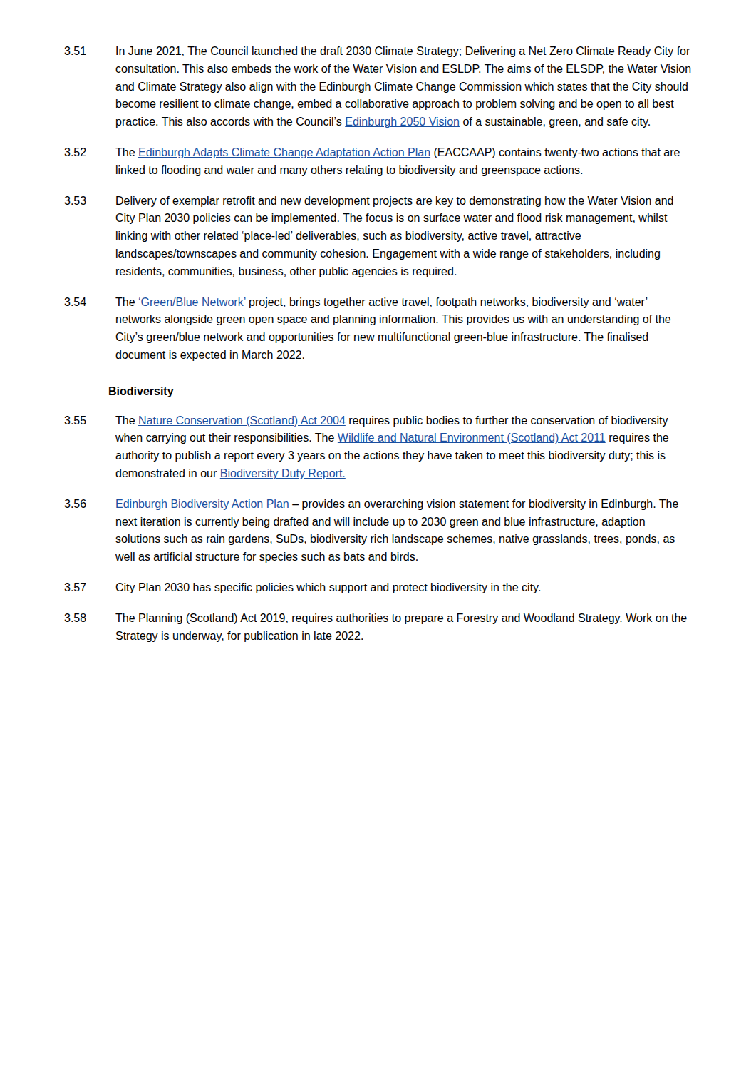3.51
In June 2021, The Council launched the draft 2030 Climate Strategy; Delivering a Net Zero Climate Ready City for consultation. This also embeds the work of the Water Vision and ESLDP. The aims of the ELSDP, the Water Vision and Climate Strategy also align with the Edinburgh Climate Change Commission which states that the City should become resilient to climate change, embed a collaborative approach to problem solving and be open to all best practice. This also accords with the Council’s Edinburgh 2050 Vision of a sustainable, green, and safe city.
3.52
The Edinburgh Adapts Climate Change Adaptation Action Plan (EACCAAP) contains twenty-two actions that are linked to flooding and water and many others relating to biodiversity and greenspace actions.
3.53
Delivery of exemplar retrofit and new development projects are key to demonstrating how the Water Vision and City Plan 2030 policies can be implemented. The focus is on surface water and flood risk management, whilst linking with other related ‘place-led’ deliverables, such as biodiversity, active travel, attractive landscapes/townscapes and community cohesion. Engagement with a wide range of stakeholders, including residents, communities, business, other public agencies is required.
3.54
The ‘Green/Blue Network’ project, brings together active travel, footpath networks, biodiversity and ‘water’ networks alongside green open space and planning information. This provides us with an understanding of the City’s green/blue network and opportunities for new multifunctional green-blue infrastructure. The finalised document is expected in March 2022.
Biodiversity
3.55
The Nature Conservation (Scotland) Act 2004 requires public bodies to further the conservation of biodiversity when carrying out their responsibilities. The Wildlife and Natural Environment (Scotland) Act 2011 requires the authority to publish a report every 3 years on the actions they have taken to meet this biodiversity duty; this is demonstrated in our Biodiversity Duty Report.
3.56
Edinburgh Biodiversity Action Plan – provides an overarching vision statement for biodiversity in Edinburgh. The next iteration is currently being drafted and will include up to 2030 green and blue infrastructure, adaption solutions such as rain gardens, SuDs, biodiversity rich landscape schemes, native grasslands, trees, ponds, as well as artificial structure for species such as bats and birds.
3.57
City Plan 2030 has specific policies which support and protect biodiversity in the city.
3.58
The Planning (Scotland) Act 2019, requires authorities to prepare a Forestry and Woodland Strategy. Work on the Strategy is underway, for publication in late 2022.